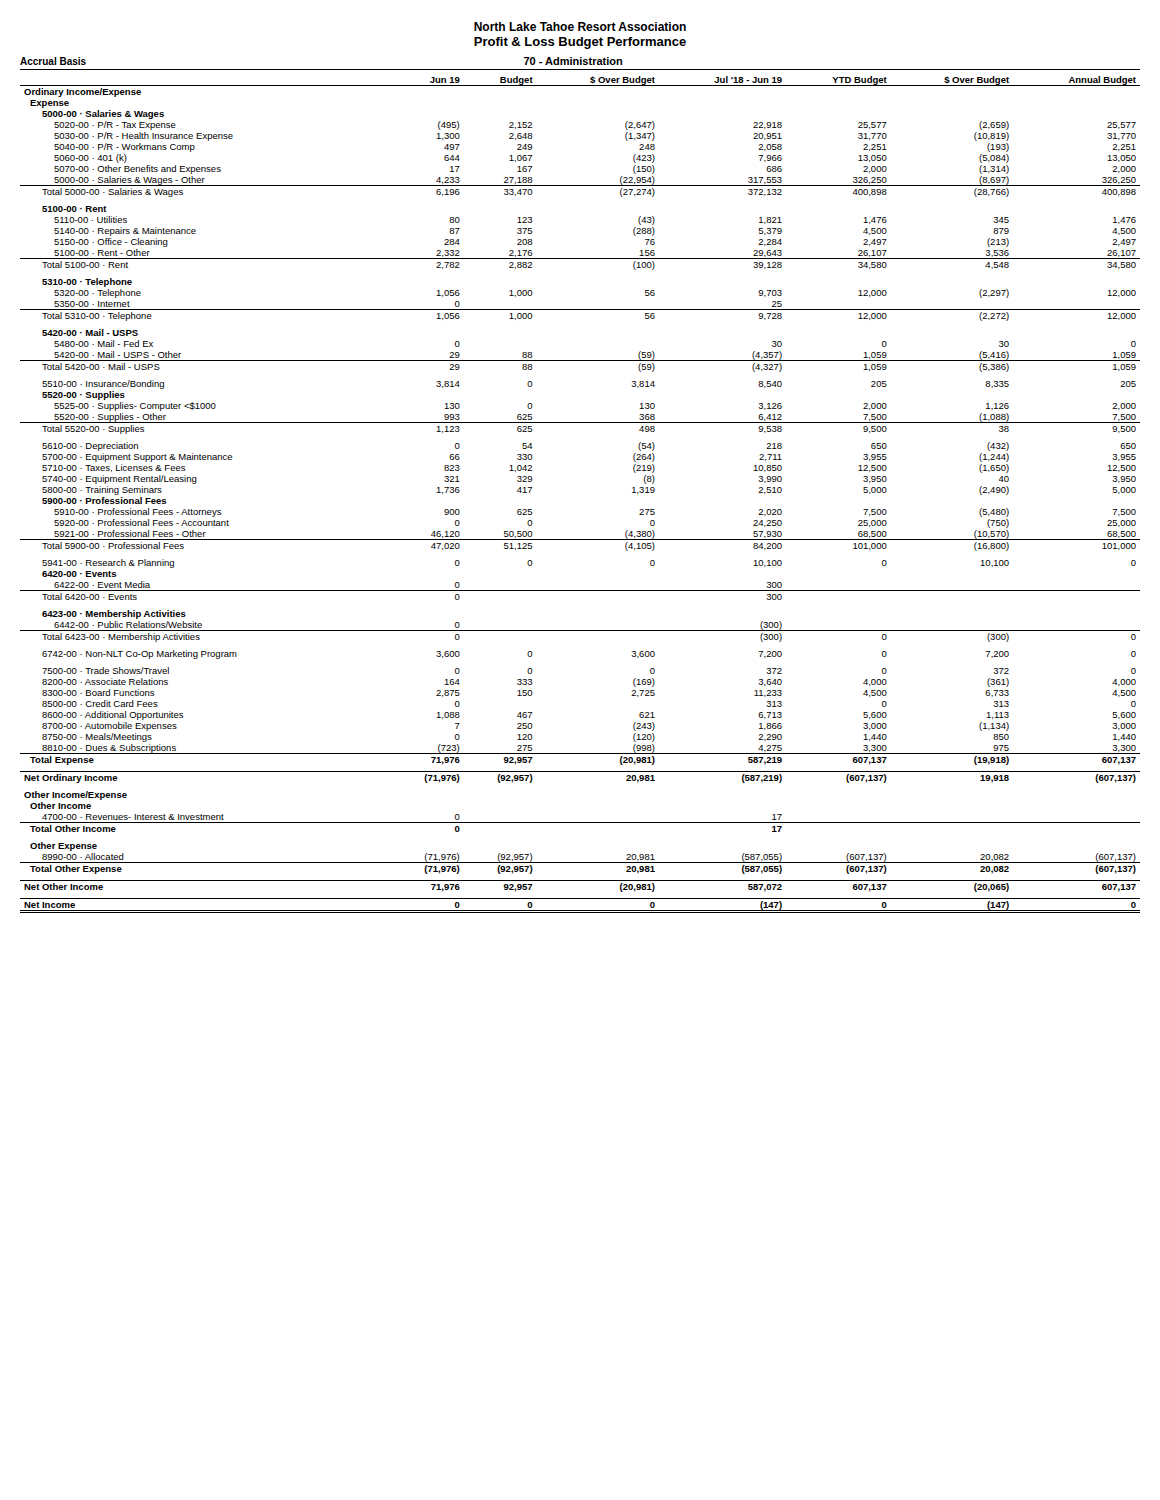North Lake Tahoe Resort Association
Profit & Loss Budget Performance
Accrual Basis
70 - Administration
| | Jun 19 | Budget | $ Over Budget | Jul '18 - Jun 19 | YTD Budget | $ Over Budget | Annual Budget |
| --- | --- | --- | --- | --- | --- | --- | --- |
| Ordinary Income/Expense | |
| Expense | |
| 5000-00 · Salaries & Wages | |
| 5020-00 · P/R - Tax Expense | (495) | 2,152 | (2,647) | 22,918 | 25,577 | (2,659) | 25,577 |
| 5030-00 · P/R - Health Insurance Expense | 1,300 | 2,648 | (1,347) | 20,951 | 31,770 | (10,819) | 31,770 |
| 5040-00 · P/R - Workmans Comp | 497 | 249 | 248 | 2,058 | 2,251 | (193) | 2,251 |
| 5060-00 · 401 (k) | 644 | 1,067 | (423) | 7,966 | 13,050 | (5,084) | 13,050 |
| 5070-00 · Other Benefits and Expenses | 17 | 167 | (150) | 686 | 2,000 | (1,314) | 2,000 |
| 5000-00 · Salaries & Wages - Other | 4,233 | 27,188 | (22,954) | 317,553 | 326,250 | (8,697) | 326,250 |
| Total 5000-00 · Salaries & Wages | 6,196 | 33,470 | (27,274) | 372,132 | 400,898 | (28,766) | 400,898 |
| 5100-00 · Rent | |
| 5110-00 · Utilities | 80 | 123 | (43) | 1,821 | 1,476 | 345 | 1,476 |
| 5140-00 · Repairs & Maintenance | 87 | 375 | (288) | 5,379 | 4,500 | 879 | 4,500 |
| 5150-00 · Office - Cleaning | 284 | 208 | 76 | 2,284 | 2,497 | (213) | 2,497 |
| 5100-00 · Rent - Other | 2,332 | 2,176 | 156 | 29,643 | 26,107 | 3,536 | 26,107 |
| Total 5100-00 · Rent | 2,782 | 2,882 | (100) | 39,128 | 34,580 | 4,548 | 34,580 |
| 5310-00 · Telephone | |
| 5320-00 · Telephone | 1,056 | 1,000 | 56 | 9,703 | 12,000 | (2,297) | 12,000 |
| 5350-00 · Internet | 0 | | | 25 | | | |
| Total 5310-00 · Telephone | 1,056 | 1,000 | 56 | 9,728 | 12,000 | (2,272) | 12,000 |
| 5420-00 · Mail - USPS | |
| 5480-00 · Mail - Fed Ex | 0 | | | 30 | 0 | 30 | 0 |
| 5420-00 · Mail - USPS - Other | 29 | 88 | (59) | (4,357) | 1,059 | (5,416) | 1,059 |
| Total 5420-00 · Mail - USPS | 29 | 88 | (59) | (4,327) | 1,059 | (5,386) | 1,059 |
| 5510-00 · Insurance/Bonding | 3,814 | 0 | 3,814 | 8,540 | 205 | 8,335 | 205 |
| 5520-00 · Supplies | |
| 5525-00 · Supplies- Computer <$1000 | 130 | 0 | 130 | 3,126 | 2,000 | 1,126 | 2,000 |
| 5520-00 · Supplies - Other | 993 | 625 | 368 | 6,412 | 7,500 | (1,088) | 7,500 |
| Total 5520-00 · Supplies | 1,123 | 625 | 498 | 9,538 | 9,500 | 38 | 9,500 |
| 5610-00 · Depreciation | 0 | 54 | (54) | 218 | 650 | (432) | 650 |
| 5700-00 · Equipment Support & Maintenance | 66 | 330 | (264) | 2,711 | 3,955 | (1,244) | 3,955 |
| 5710-00 · Taxes, Licenses & Fees | 823 | 1,042 | (219) | 10,850 | 12,500 | (1,650) | 12,500 |
| 5740-00 · Equipment Rental/Leasing | 321 | 329 | (8) | 3,990 | 3,950 | 40 | 3,950 |
| 5800-00 · Training Seminars | 1,736 | 417 | 1,319 | 2,510 | 5,000 | (2,490) | 5,000 |
| 5900-00 · Professional Fees | |
| 5910-00 · Professional Fees - Attorneys | 900 | 625 | 275 | 2,020 | 7,500 | (5,480) | 7,500 |
| 5920-00 · Professional Fees - Accountant | 0 | 0 | 0 | 24,250 | 25,000 | (750) | 25,000 |
| 5921-00 · Professional Fees - Other | 46,120 | 50,500 | (4,380) | 57,930 | 68,500 | (10,570) | 68,500 |
| Total 5900-00 · Professional Fees | 47,020 | 51,125 | (4,105) | 84,200 | 101,000 | (16,800) | 101,000 |
| 5941-00 · Research & Planning | 0 | 0 | 0 | 10,100 | 0 | 10,100 | 0 |
| 6420-00 · Events | |
| 6422-00 · Event Media | 0 | | | 300 | | | |
| Total 6420-00 · Events | 0 | | | 300 | | | |
| 6423-00 · Membership Activities | |
| 6442-00 · Public Relations/Website | 0 | | | (300) | | | |
| Total 6423-00 · Membership Activities | 0 | | | (300) | 0 | (300) | 0 |
| 6742-00 · Non-NLT Co-Op Marketing Program | 3,600 | 0 | 3,600 | 7,200 | 0 | 7,200 | 0 |
| 7500-00 · Trade Shows/Travel | 0 | 0 | 0 | 372 | 0 | 372 | 0 |
| 8200-00 · Associate Relations | 164 | 333 | (169) | 3,640 | 4,000 | (361) | 4,000 |
| 8300-00 · Board Functions | 2,875 | 150 | 2,725 | 11,233 | 4,500 | 6,733 | 4,500 |
| 8500-00 · Credit Card Fees | 0 | | | 313 | 0 | 313 | 0 |
| 8600-00 · Additional Opportunites | 1,088 | 467 | 621 | 6,713 | 5,600 | 1,113 | 5,600 |
| 8700-00 · Automobile Expenses | 7 | 250 | (243) | 1,866 | 3,000 | (1,134) | 3,000 |
| 8750-00 · Meals/Meetings | 0 | 120 | (120) | 2,290 | 1,440 | 850 | 1,440 |
| 8810-00 · Dues & Subscriptions | (723) | 275 | (998) | 4,275 | 3,300 | 975 | 3,300 |
| Total Expense | 71,976 | 92,957 | (20,981) | 587,219 | 607,137 | (19,918) | 607,137 |
| Net Ordinary Income | (71,976) | (92,957) | 20,981 | (587,219) | (607,137) | 19,918 | (607,137) |
| Other Income/Expense | |
| Other Income | |
| 4700-00 · Revenues- Interest & Investment | 0 | | | 17 | | | |
| Total Other Income | 0 | | | 17 | | | |
| Other Expense | |
| 8990-00 · Allocated | (71,976) | (92,957) | 20,981 | (587,055) | (607,137) | 20,082 | (607,137) |
| Total Other Expense | (71,976) | (92,957) | 20,981 | (587,055) | (607,137) | 20,082 | (607,137) |
| Net Other Income | 71,976 | 92,957 | (20,981) | 587,072 | 607,137 | (20,065) | 607,137 |
| Net Income | 0 | 0 | 0 | (147) | 0 | (147) | 0 |